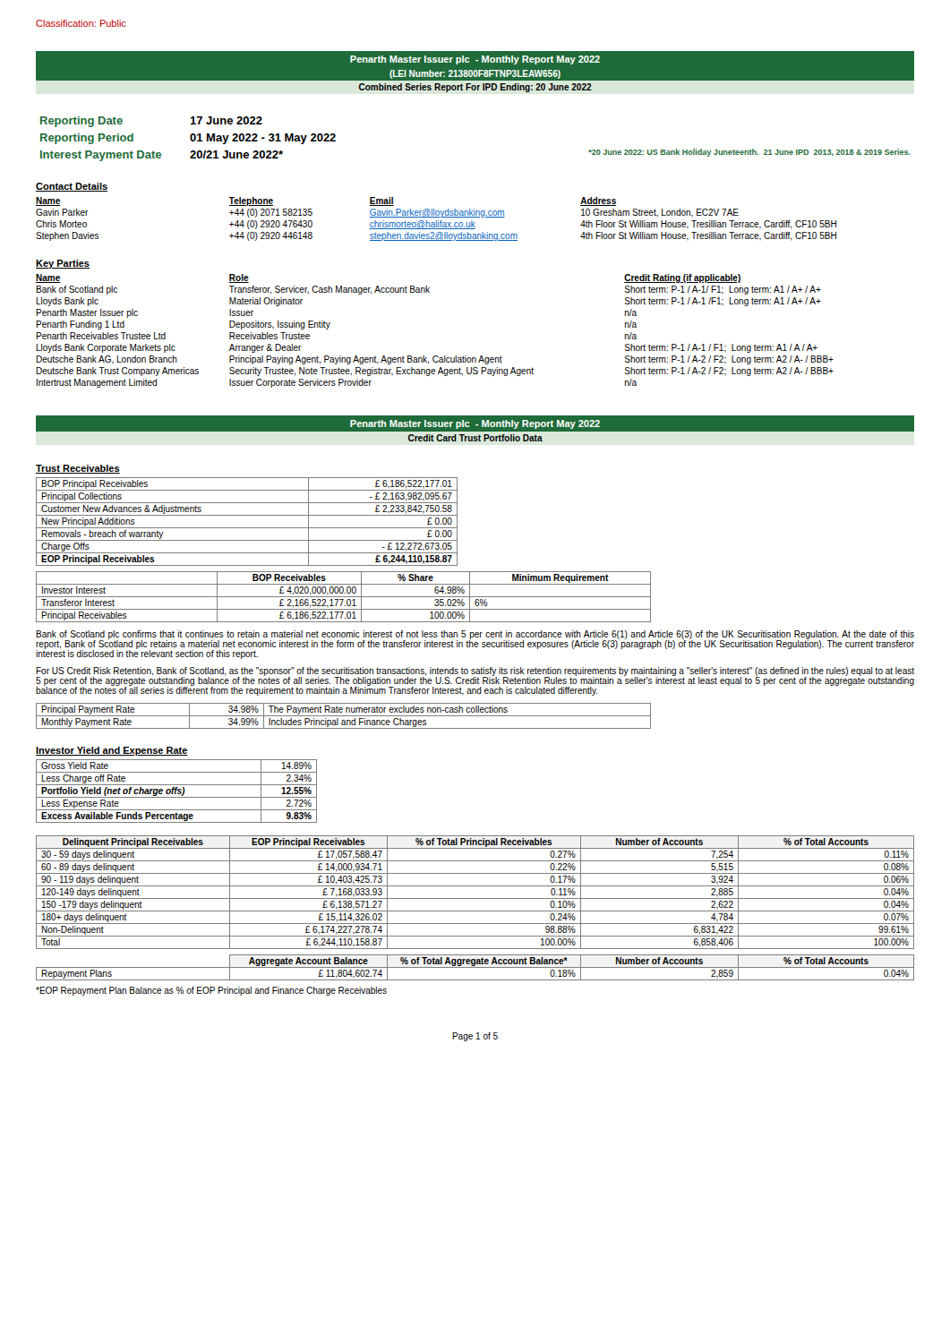Classification: Public
Penarth Master Issuer plc - Monthly Report May 2022
(LEI Number: 213800F8FTNP3LEAW656)
Combined Series Report For IPD Ending: 20 June 2022
| Reporting Date | 17 June 2022 | |
| Reporting Period | 01 May 2022 - 31 May 2022 | |
| Interest Payment Date | 20/21 June 2022* | *20 June 2022: US Bank Holiday Juneteenth. 21 June IPD 2013, 2018 & 2019 Series. |
Contact Details
| Name | Telephone | Email | Address |
| --- | --- | --- | --- |
| Gavin Parker | +44 (0) 2071 582135 | Gavin.Parker@lloydsbanking.com | 10 Gresham Street, London, EC2V 7AE |
| Chris Morteo | +44 (0) 2920 476430 | chrismorteo@halifax.co.uk | 4th Floor St William House, Tresillian Terrace, Cardiff, CF10 5BH |
| Stephen Davies | +44 (0) 2920 446148 | stephen.davies2@lloydsbanking.com | 4th Floor St William House, Tresillian Terrace, Cardiff, CF10 5BH |
Key Parties
| Name | Role | Credit Rating (if applicable) |
| --- | --- | --- |
| Bank of Scotland plc | Transferor, Servicer, Cash Manager, Account Bank | Short term: P-1 / A-1/ F1; Long term: A1 / A+ / A+ |
| Lloyds Bank plc | Material Originator | Short term: P-1 / A-1 /F1; Long term: A1 / A+ / A+ |
| Penarth Master Issuer plc | Issuer | n/a |
| Penarth Funding 1 Ltd | Depositors, Issuing Entity | n/a |
| Penarth Receivables Trustee Ltd | Receivables Trustee | n/a |
| Lloyds Bank Corporate Markets plc | Arranger & Dealer | Short term: P-1 / A-1 / F1; Long term: A1 / A / A+ |
| Deutsche Bank AG, London Branch | Principal Paying Agent, Paying Agent, Agent Bank, Calculation Agent | Short term: P-1 / A-2 / F2; Long term: A2 / A- / BBB+ |
| Deutsche Bank Trust Company Americas | Security Trustee, Note Trustee, Registrar, Exchange Agent, US Paying Agent | Short term: P-1 / A-2 / F2; Long term: A2 / A- / BBB+ |
| Intertrust Management Limited | Issuer Corporate Servicers Provider | n/a |
Penarth Master Issuer plc - Monthly Report May 2022
Credit Card Trust Portfolio Data
Trust Receivables
| BOP Principal Receivables | £ 6,186,522,177.01 |
| Principal Collections | - £ 2,163,982,095.67 |
| Customer New Advances & Adjustments | £ 2,233,842,750.58 |
| New Principal Additions | £ 0.00 |
| Removals - breach of warranty | £ 0.00 |
| Charge Offs | - £ 12,272,673.05 |
| EOP Principal Receivables | £ 6,244,110,158.87 |
| | BOP Receivables | % Share | Minimum Requirement |
| Investor Interest | £ 4,020,000,000.00 | 64.98% | |
| Transferor Interest | £ 2,166,522,177.01 | 35.02% | 6% |
| Principal Receivables | £ 6,186,522,177.01 | 100.00% | |
Bank of Scotland plc confirms that it continues to retain a material net economic interest of not less than 5 per cent in accordance with Article 6(1) and Article 6(3) of the UK Securitisation Regulation. At the date of this report, Bank of Scotland plc retains a material net economic interest in the form of the transferor interest in the securitised exposures (Article 6(3) paragraph (b) of the UK Securitisation Regulation). The current transferor interest is disclosed in the relevant section of this report.
For US Credit Risk Retention, Bank of Scotland, as the "sponsor" of the securitisation transactions, intends to satisfy its risk retention requirements by maintaining a "seller's interest" (as defined in the rules) equal to at least 5 per cent of the aggregate outstanding balance of the notes of all series. The obligation under the U.S. Credit Risk Retention Rules to maintain a seller's interest at least equal to 5 per cent of the aggregate outstanding balance of the notes of all series is different from the requirement to maintain a Minimum Transferor Interest, and each is calculated differently.
| Principal Payment Rate | 34.98% | The Payment Rate numerator excludes non-cash collections |
| Monthly Payment Rate | 34.99% | Includes Principal and Finance Charges |
Investor Yield and Expense Rate
| Gross Yield Rate | 14.89% |
| Less Charge off Rate | 2.34% |
| Portfolio Yield (net of charge offs) | 12.55% |
| Less Expense Rate | 2.72% |
| Excess Available Funds Percentage | 9.83% |
| Delinquent Principal Receivables | EOP Principal Receivables | % of Total Principal Receivables | Number of Accounts | % of Total Accounts |
| --- | --- | --- | --- | --- |
| 30 - 59 days delinquent | £ 17,057,588.47 | 0.27% | 7,254 | 0.11% |
| 60 - 89 days delinquent | £ 14,000,934.71 | 0.22% | 5,515 | 0.08% |
| 90 - 119 days delinquent | £ 10,403,425.73 | 0.17% | 3,924 | 0.06% |
| 120-149 days delinquent | £ 7,168,033.93 | 0.11% | 2,885 | 0.04% |
| 150 -179 days delinquent | £ 6,138,571.27 | 0.10% | 2,622 | 0.04% |
| 180+ days delinquent | £ 15,114,326.02 | 0.24% | 4,784 | 0.07% |
| Non-Delinquent | £ 6,174,227,278.74 | 98.88% | 6,831,422 | 99.61% |
| Total | £ 6,244,110,158.87 | 100.00% | 6,858,406 | 100.00% |
| | Aggregate Account Balance | % of Total Aggregate Account Balance* | Number of Accounts | % of Total Accounts |
| Repayment Plans | £ 11,804,602.74 | 0.18% | 2,859 | 0.04% |
*EOP Repayment Plan Balance as % of EOP Principal and Finance Charge Receivables
Page 1 of 5